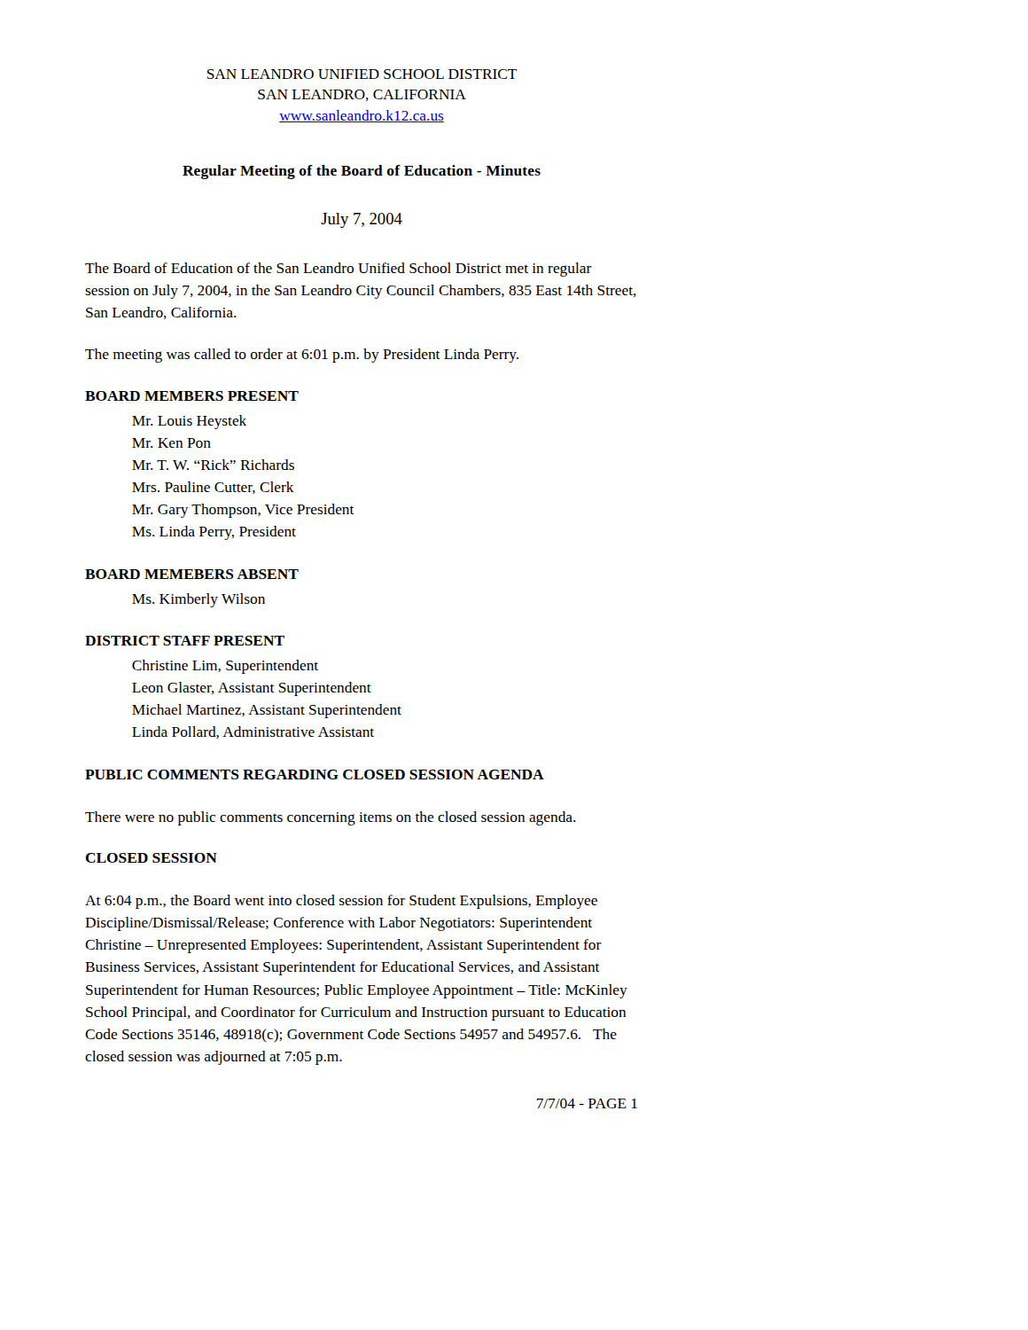SAN LEANDRO UNIFIED SCHOOL DISTRICT
SAN LEANDRO, CALIFORNIA
www.sanleandro.k12.ca.us
Regular Meeting of the Board of Education - Minutes
July 7, 2004
The Board of Education of the San Leandro Unified School District met in regular session on July 7, 2004, in the San Leandro City Council Chambers, 835 East 14th Street, San Leandro, California.
The meeting was called to order at 6:01 p.m. by President Linda Perry.
Board Members Present
Mr. Louis Heystek
Mr. Ken Pon
Mr. T. W. “Rick” Richards
Mrs. Pauline Cutter, Clerk
Mr. Gary Thompson, Vice President
Ms. Linda Perry, President
Board Memebers Absent
Ms. Kimberly Wilson
District Staff Present
Christine Lim, Superintendent
Leon Glaster, Assistant Superintendent
Michael Martinez, Assistant Superintendent
Linda Pollard, Administrative Assistant
Public Comments Regarding Closed Session Agenda
There were no public comments concerning items on the closed session agenda.
Closed Session
At 6:04 p.m., the Board went into closed session for Student Expulsions, Employee Discipline/Dismissal/Release; Conference with Labor Negotiators: Superintendent Christine – Unrepresented Employees: Superintendent, Assistant Superintendent for Business Services, Assistant Superintendent for Educational Services, and Assistant Superintendent for Human Resources; Public Employee Appointment – Title: McKinley School Principal, and Coordinator for Curriculum and Instruction pursuant to Education Code Sections 35146, 48918(c); Government Code Sections 54957 and 54957.6. The closed session was adjourned at 7:05 p.m.
7/7/04 - PAGE 1